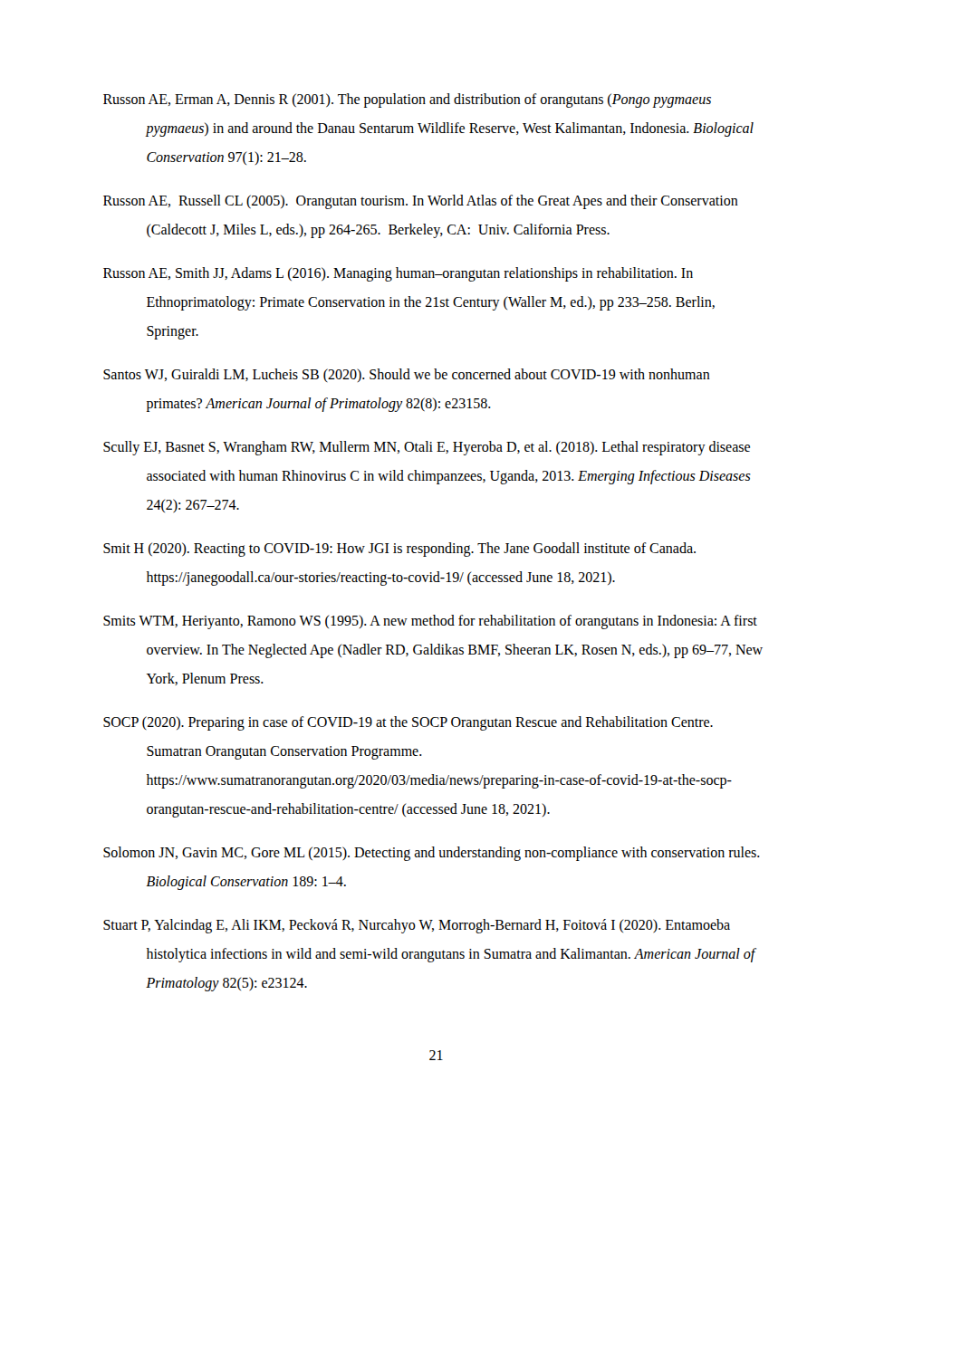Russon AE, Erman A, Dennis R (2001). The population and distribution of orangutans (Pongo pygmaeus pygmaeus) in and around the Danau Sentarum Wildlife Reserve, West Kalimantan, Indonesia. Biological Conservation 97(1): 21–28.
Russon AE, Russell CL (2005). Orangutan tourism. In World Atlas of the Great Apes and their Conservation (Caldecott J, Miles L, eds.), pp 264-265. Berkeley, CA: Univ. California Press.
Russon AE, Smith JJ, Adams L (2016). Managing human–orangutan relationships in rehabilitation. In Ethnoprimatology: Primate Conservation in the 21st Century (Waller M, ed.), pp 233–258. Berlin, Springer.
Santos WJ, Guiraldi LM, Lucheis SB (2020). Should we be concerned about COVID-19 with nonhuman primates? American Journal of Primatology 82(8): e23158.
Scully EJ, Basnet S, Wrangham RW, Mullerm MN, Otali E, Hyeroba D, et al. (2018). Lethal respiratory disease associated with human Rhinovirus C in wild chimpanzees, Uganda, 2013. Emerging Infectious Diseases 24(2): 267–274.
Smit H (2020). Reacting to COVID-19: How JGI is responding. The Jane Goodall institute of Canada. https://janegoodall.ca/our-stories/reacting-to-covid-19/ (accessed June 18, 2021).
Smits WTM, Heriyanto, Ramono WS (1995). A new method for rehabilitation of orangutans in Indonesia: A first overview. In The Neglected Ape (Nadler RD, Galdikas BMF, Sheeran LK, Rosen N, eds.), pp 69–77, New York, Plenum Press.
SOCP (2020). Preparing in case of COVID-19 at the SOCP Orangutan Rescue and Rehabilitation Centre. Sumatran Orangutan Conservation Programme. https://www.sumatranorangutan.org/2020/03/media/news/preparing-in-case-of-covid-19-at-the-socp-orangutan-rescue-and-rehabilitation-centre/ (accessed June 18, 2021).
Solomon JN, Gavin MC, Gore ML (2015). Detecting and understanding non-compliance with conservation rules. Biological Conservation 189: 1–4.
Stuart P, Yalcindag E, Ali IKM, Pecková R, Nurcahyo W, Morrogh-Bernard H, Foitová I (2020). Entamoeba histolytica infections in wild and semi-wild orangutans in Sumatra and Kalimantan. American Journal of Primatology 82(5): e23124.
21